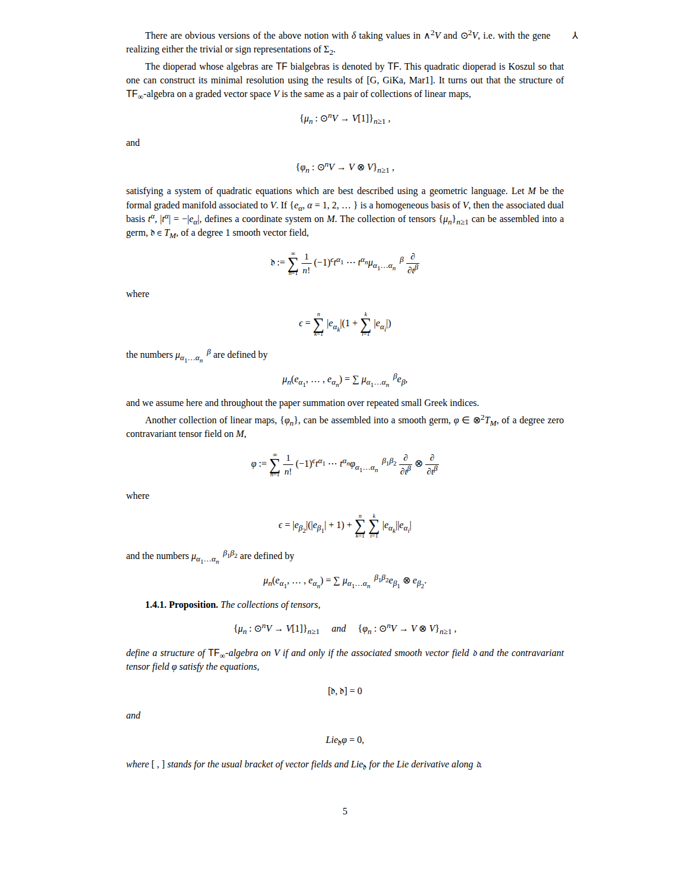There are obvious versions of the above notion with δ taking values in ∧2V and ⊙2V, i.e. with the gene ⅄ realizing either the trivial or sign representations of Σ2.
The dioperad whose algebras are TF bialgebras is denoted by TF. This quadratic dioperad is Koszul so that one can construct its minimal resolution using the results of [G, GiKa, Mar1]. It turns out that the structure of TF∞-algebra on a graded vector space V is the same as a pair of collections of linear maps,
{μn : ⊙nV → V[1]}n≥1 ,
and
{φn : ⊙nV → V ⊗ V}n≥1 ,
satisfying a system of quadratic equations which are best described using a geometric language. Let M be the formal graded manifold associated to V. If {eα, α = 1, 2, … } is a homogeneous basis of V, then the associated dual basis tα, |tα| = −|eα|, defines a coordinate system on M. The collection of tensors {μn}n≥1 can be assembled into a germ, 𝔡 ∈ TM, of a degree 1 smooth vector field,
𝔡 := ∞∑n=1 1 n! (−1)ϵtα1 ⋯ tαnμα1…αn β ∂∂tβ
where
ϵ = n∑k=1 |eαk|(1 + k∑i=1 |eαi|)
the numbers μα1…αn β are defined by
μn(eα1, … , eαn) = ∑ μα1…αn βeβ,
and we assume here and throughout the paper summation over repeated small Greek indices.
Another collection of linear maps, {φn}, can be assembled into a smooth germ, φ ∈ ⊗2TM, of a degree zero contravariant tensor field on M,
φ := ∞∑n=1 1 n! (−1)ϵtα1 ⋯ tαnφα1…αn β1β2 ∂∂tβ ⊗ ∂∂tβ
where
ϵ = |eβ2|(|eβ1| + 1) + n∑k=1 k∑i=1 |eαk||eαi|
and the numbers μα1…αn β1β2 are defined by
μn(eα1, … , eαn) = ∑ μα1…αn β1β2eβ1 ⊗ eβ2.
1.4.1. Proposition. The collections of tensors,
{μn : ⊙nV → V[1]}n≥1 and {φn : ⊙nV → V ⊗ V}n≥1 ,
define a structure of TF∞-algebra on V if and only if the associated smooth vector field 𝔡 and the contravariant tensor field φ satisfy the equations,
[𝔡, 𝔡] = 0
and
Lie𝔡φ = 0,
where [ , ] stands for the usual bracket of vector fields and Lie𝔡 for the Lie derivative along 𝔡.
5